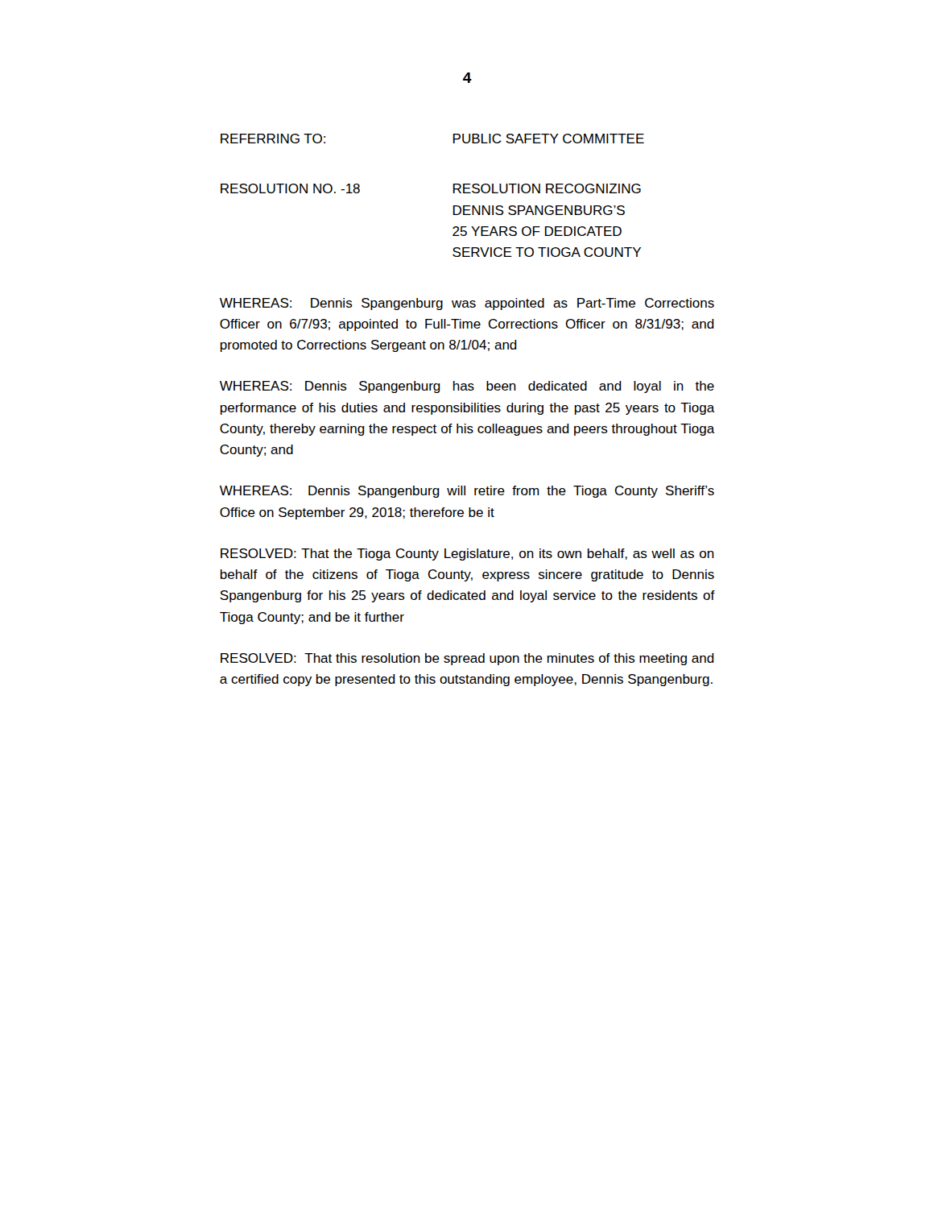4
REFERRING TO:
PUBLIC SAFETY COMMITTEE
RESOLUTION NO. -18
RESOLUTION RECOGNIZING
DENNIS SPANGENBURG’S
25 YEARS OF DEDICATED
SERVICE TO TIOGA COUNTY
WHEREAS: Dennis Spangenburg was appointed as Part-Time Corrections Officer on 6/7/93; appointed to Full-Time Corrections Officer on 8/31/93; and promoted to Corrections Sergeant on 8/1/04; and
WHEREAS: Dennis Spangenburg has been dedicated and loyal in the performance of his duties and responsibilities during the past 25 years to Tioga County, thereby earning the respect of his colleagues and peers throughout Tioga County; and
WHEREAS: Dennis Spangenburg will retire from the Tioga County Sheriff’s Office on September 29, 2018; therefore be it
RESOLVED: That the Tioga County Legislature, on its own behalf, as well as on behalf of the citizens of Tioga County, express sincere gratitude to Dennis Spangenburg for his 25 years of dedicated and loyal service to the residents of Tioga County; and be it further
RESOLVED: That this resolution be spread upon the minutes of this meeting and a certified copy be presented to this outstanding employee, Dennis Spangenburg.